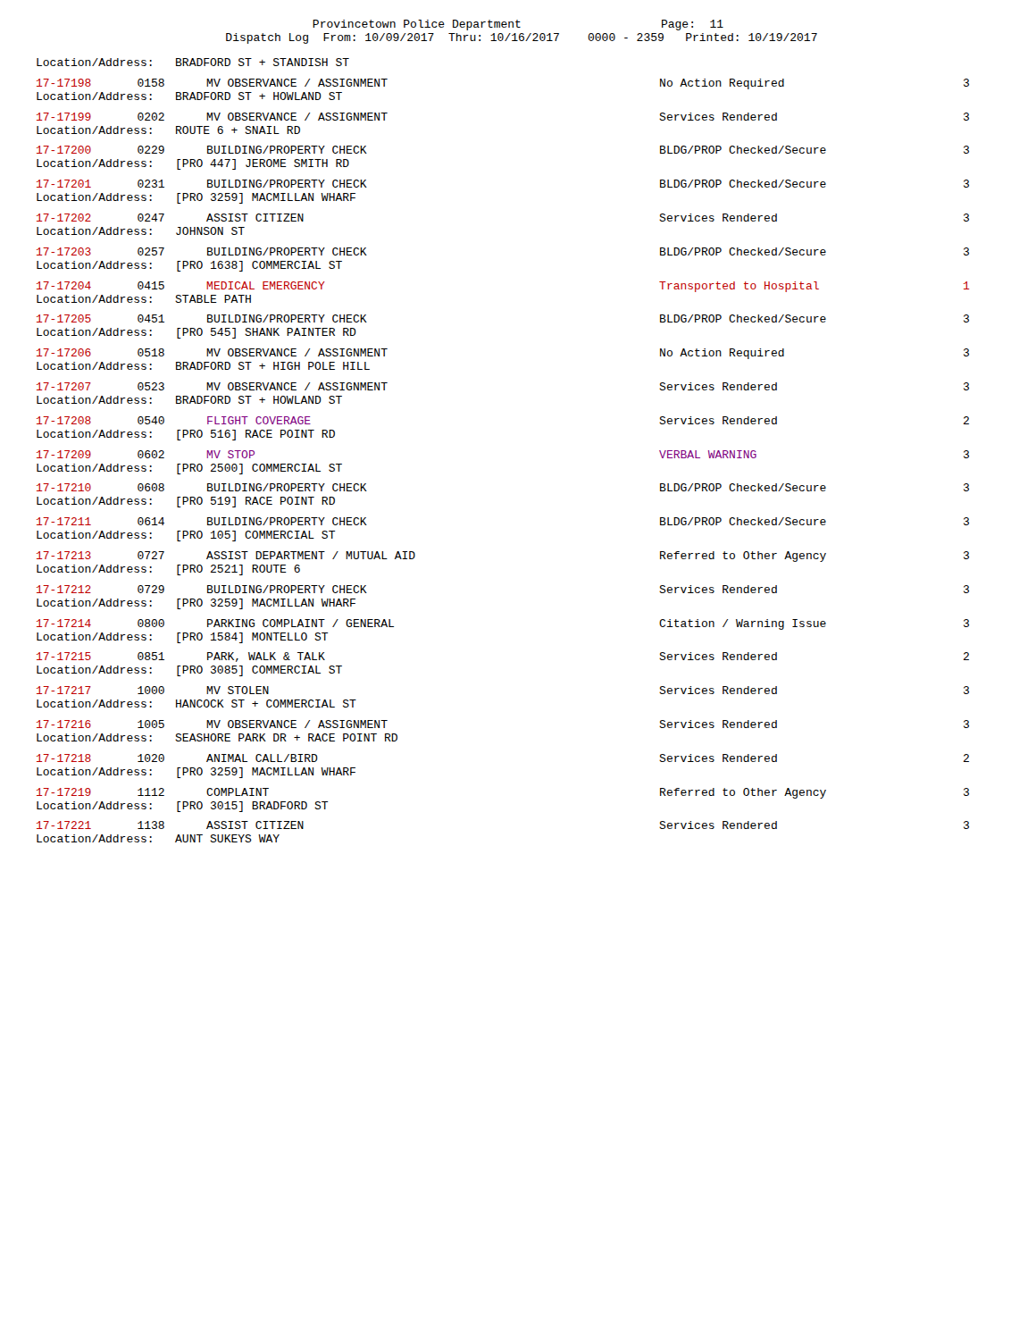Provincetown Police Department Page: 11
Dispatch Log From: 10/09/2017 Thru: 10/16/2017 0000 - 2359 Printed: 10/19/2017
| Location/Address: BRADFORD ST + STANDISH ST |
| 17-17198 | 0158 | MV OBSERVANCE / ASSIGNMENT | No Action Required | 3 |
| Location/Address: BRADFORD ST + HOWLAND ST |
| 17-17199 | 0202 | MV OBSERVANCE / ASSIGNMENT | Services Rendered | 3 |
| Location/Address: ROUTE 6 + SNAIL RD |
| 17-17200 | 0229 | BUILDING/PROPERTY CHECK | BLDG/PROP Checked/Secure | 3 |
| Location/Address: [PRO 447] JEROME SMITH RD |
| 17-17201 | 0231 | BUILDING/PROPERTY CHECK | BLDG/PROP Checked/Secure | 3 |
| Location/Address: [PRO 3259] MACMILLAN WHARF |
| 17-17202 | 0247 | ASSIST CITIZEN | Services Rendered | 3 |
| Location/Address: JOHNSON ST |
| 17-17203 | 0257 | BUILDING/PROPERTY CHECK | BLDG/PROP Checked/Secure | 3 |
| Location/Address: [PRO 1638] COMMERCIAL ST |
| 17-17204 | 0415 | MEDICAL EMERGENCY | Transported to Hospital | 1 |
| Location/Address: STABLE PATH |
| 17-17205 | 0451 | BUILDING/PROPERTY CHECK | BLDG/PROP Checked/Secure | 3 |
| Location/Address: [PRO 545] SHANK PAINTER RD |
| 17-17206 | 0518 | MV OBSERVANCE / ASSIGNMENT | No Action Required | 3 |
| Location/Address: BRADFORD ST + HIGH POLE HILL |
| 17-17207 | 0523 | MV OBSERVANCE / ASSIGNMENT | Services Rendered | 3 |
| Location/Address: BRADFORD ST + HOWLAND ST |
| 17-17208 | 0540 | FLIGHT COVERAGE | Services Rendered | 2 |
| Location/Address: [PRO 516] RACE POINT RD |
| 17-17209 | 0602 | MV STOP | VERBAL WARNING | 3 |
| Location/Address: [PRO 2500] COMMERCIAL ST |
| 17-17210 | 0608 | BUILDING/PROPERTY CHECK | BLDG/PROP Checked/Secure | 3 |
| Location/Address: [PRO 519] RACE POINT RD |
| 17-17211 | 0614 | BUILDING/PROPERTY CHECK | BLDG/PROP Checked/Secure | 3 |
| Location/Address: [PRO 105] COMMERCIAL ST |
| 17-17213 | 0727 | ASSIST DEPARTMENT / MUTUAL AID | Referred to Other Agency | 3 |
| Location/Address: [PRO 2521] ROUTE 6 |
| 17-17212 | 0729 | BUILDING/PROPERTY CHECK | Services Rendered | 3 |
| Location/Address: [PRO 3259] MACMILLAN WHARF |
| 17-17214 | 0800 | PARKING COMPLAINT / GENERAL | Citation / Warning Issue | 3 |
| Location/Address: [PRO 1584] MONTELLO ST |
| 17-17215 | 0851 | PARK, WALK & TALK | Services Rendered | 2 |
| Location/Address: [PRO 3085] COMMERCIAL ST |
| 17-17217 | 1000 | MV STOLEN | Services Rendered | 3 |
| Location/Address: HANCOCK ST + COMMERCIAL ST |
| 17-17216 | 1005 | MV OBSERVANCE / ASSIGNMENT | Services Rendered | 3 |
| Location/Address: SEASHORE PARK DR + RACE POINT RD |
| 17-17218 | 1020 | ANIMAL CALL/BIRD | Services Rendered | 2 |
| Location/Address: [PRO 3259] MACMILLAN WHARF |
| 17-17219 | 1112 | COMPLAINT | Referred to Other Agency | 3 |
| Location/Address: [PRO 3015] BRADFORD ST |
| 17-17221 | 1138 | ASSIST CITIZEN | Services Rendered | 3 |
| Location/Address: AUNT SUKEYS WAY |